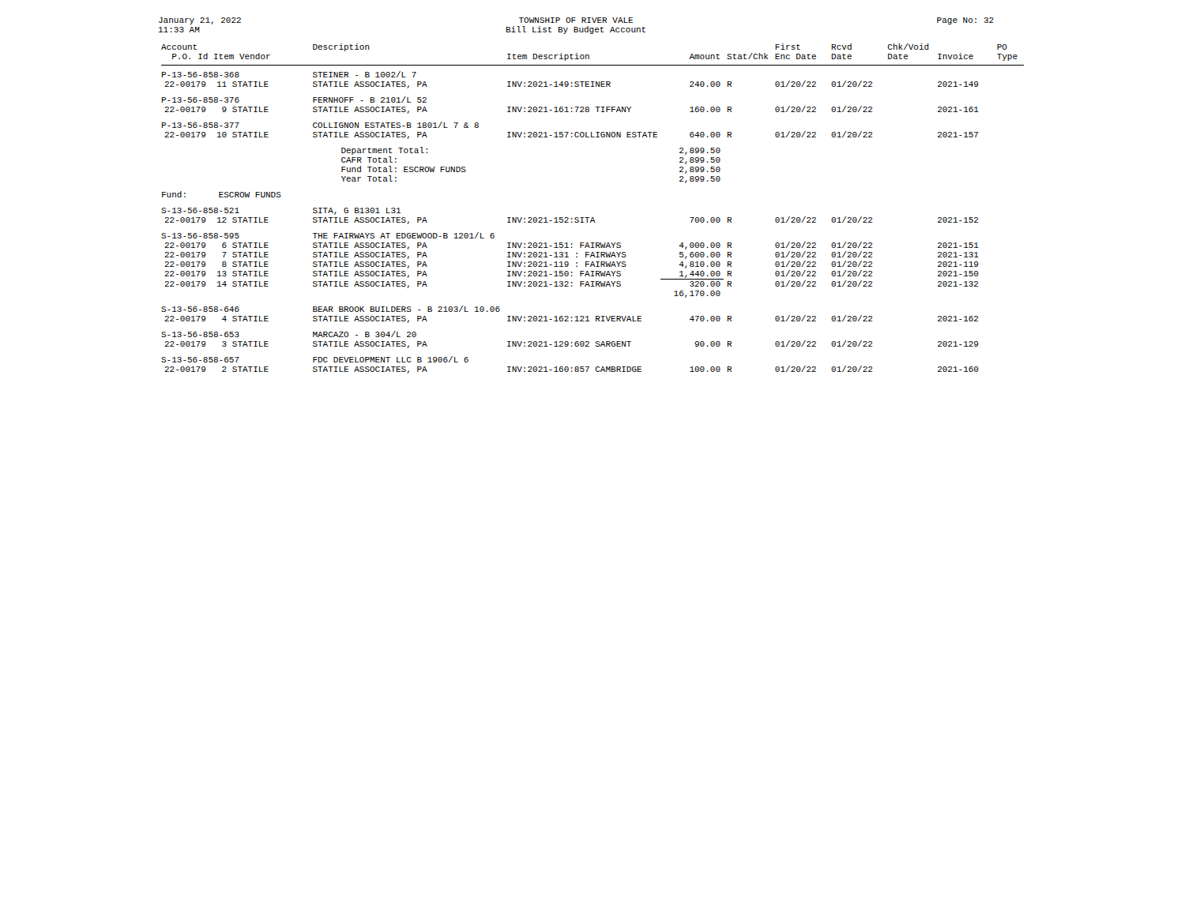January 21, 2022
11:33 AM
TOWNSHIP OF RIVER VALE
Bill List By Budget Account
Page No: 32
| Account | Description | | | | First | Rcvd | Chk/Void | | PO |
| --- | --- | --- | --- | --- | --- | --- | --- | --- | --- |
| P.O. Id Item Vendor | | Item Description | Amount | Stat/Chk | Enc Date | Date | Date | Invoice | Type |
| P-13-56-858-368 | STEINER - B 1002/L 7 | | | | | | | | |
| 22-00179 11 STATILE | STATILE ASSOCIATES, PA | INV:2021-149:STEINER | 240.00 | R | 01/20/22 | 01/20/22 | | 2021-149 | |
| P-13-56-858-376 | FERNHOFF - B 2101/L 52 | | | | | | | | |
| 22-00179 9 STATILE | STATILE ASSOCIATES, PA | INV:2021-161:728 TIFFANY | 160.00 | R | 01/20/22 | 01/20/22 | | 2021-161 | |
| P-13-56-858-377 | COLLIGNON ESTATES-B 1801/L 7 & 8 | | | | | | | | |
| 22-00179 10 STATILE | STATILE ASSOCIATES, PA | INV:2021-157:COLLIGNON ESTATE | 640.00 | R | 01/20/22 | 01/20/22 | | 2021-157 | |
| | Department Total: | | 2,899.50 | | | | | | |
| | CAFR Total: | | 2,899.50 | | | | | | |
| | Fund Total: ESCROW FUNDS | | 2,899.50 | | | | | | |
| | Year Total: | | 2,899.50 | | | | | | |
| Fund: ESCROW FUNDS | | | | | | | | | |
| S-13-56-858-521 | SITA, G B1301 L31 | | | | | | | | |
| 22-00179 12 STATILE | STATILE ASSOCIATES, PA | INV:2021-152:SITA | 700.00 | R | 01/20/22 | 01/20/22 | | 2021-152 | |
| S-13-56-858-595 | THE FAIRWAYS AT EDGEWOOD-B 1201/L 6 | | | | | | | | |
| 22-00179 6 STATILE | STATILE ASSOCIATES, PA | INV:2021-151: FAIRWAYS | 4,000.00 | R | 01/20/22 | 01/20/22 | | 2021-151 | |
| 22-00179 7 STATILE | STATILE ASSOCIATES, PA | INV:2021-131 : FAIRWAYS | 5,600.00 | R | 01/20/22 | 01/20/22 | | 2021-131 | |
| 22-00179 8 STATILE | STATILE ASSOCIATES, PA | INV:2021-119 : FAIRWAYS | 4,810.00 | R | 01/20/22 | 01/20/22 | | 2021-119 | |
| 22-00179 13 STATILE | STATILE ASSOCIATES, PA | INV:2021-150: FAIRWAYS | 1,440.00 | R | 01/20/22 | 01/20/22 | | 2021-150 | |
| 22-00179 14 STATILE | STATILE ASSOCIATES, PA | INV:2021-132: FAIRWAYS | 320.00 | R | 01/20/22 | 01/20/22 | | 2021-132 | |
| | | | 16,170.00 | | | | | | |
| S-13-56-858-646 | BEAR BROOK BUILDERS - B 2103/L 10.06 | | | | | | | | |
| 22-00179 4 STATILE | STATILE ASSOCIATES, PA | INV:2021-162:121 RIVERVALE | 470.00 | R | 01/20/22 | 01/20/22 | | 2021-162 | |
| S-13-56-858-653 | MARCAZO - B 304/L 20 | | | | | | | | |
| 22-00179 3 STATILE | STATILE ASSOCIATES, PA | INV:2021-129:602 SARGENT | 90.00 | R | 01/20/22 | 01/20/22 | | 2021-129 | |
| S-13-56-858-657 | FDC DEVELOPMENT LLC B 1906/L 6 | | | | | | | | |
| 22-00179 2 STATILE | STATILE ASSOCIATES, PA | INV:2021-160:857 CAMBRIDGE | 100.00 | R | 01/20/22 | 01/20/22 | | 2021-160 | |